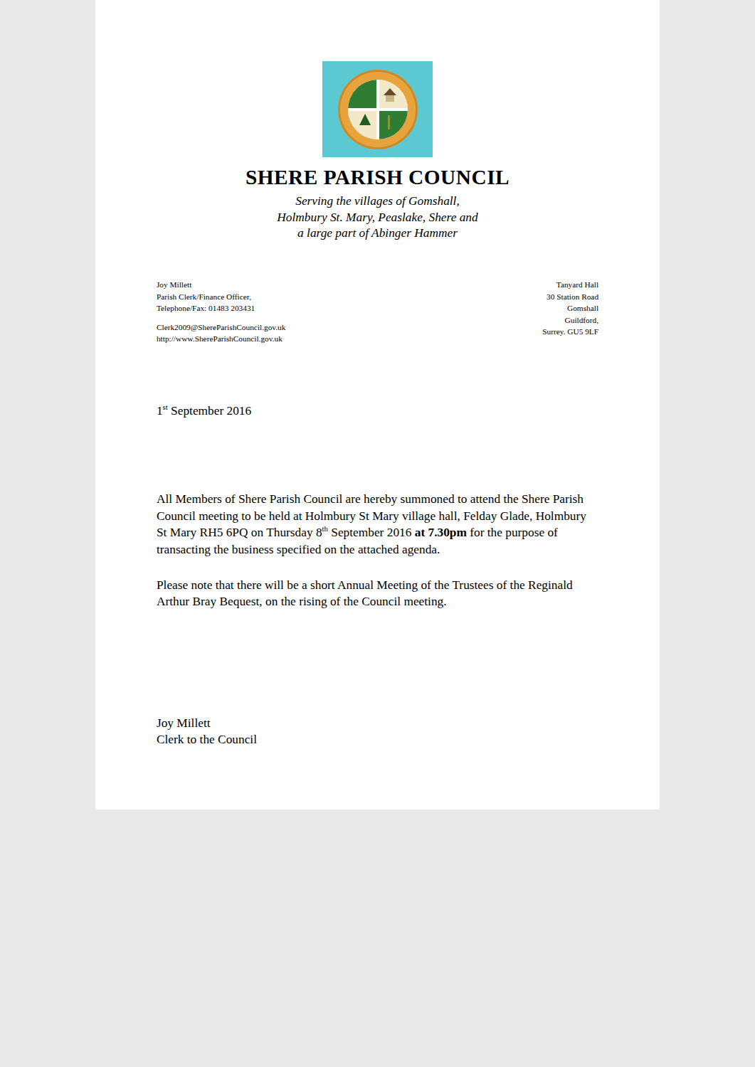SHERE PARISH COUNCIL
Serving the villages of Gomshall,
Holmbury St. Mary, Peaslake, Shere and
a large part of Abinger Hammer
| Joy Millett Parish Clerk/Finance Officer, Telephone/Fax: 01483 203431 Clerk2009@ShereParishCouncil.gov.uk http://www.ShereParishCouncil.gov.uk | Tanyard Hall 30 Station Road Gomshall Guildford, Surrey. GU5 9LF |
1st September 2016
All Members of Shere Parish Council are hereby summoned to attend the Shere Parish Council meeting to be held at Holmbury St Mary village hall, Felday Glade, Holmbury St Mary RH5 6PQ on Thursday 8th September 2016 at 7.30pm for the purpose of transacting the business specified on the attached agenda.
Please note that there will be a short Annual Meeting of the Trustees of the Reginald Arthur Bray Bequest, on the rising of the Council meeting.
Joy Millett
Clerk to the Council